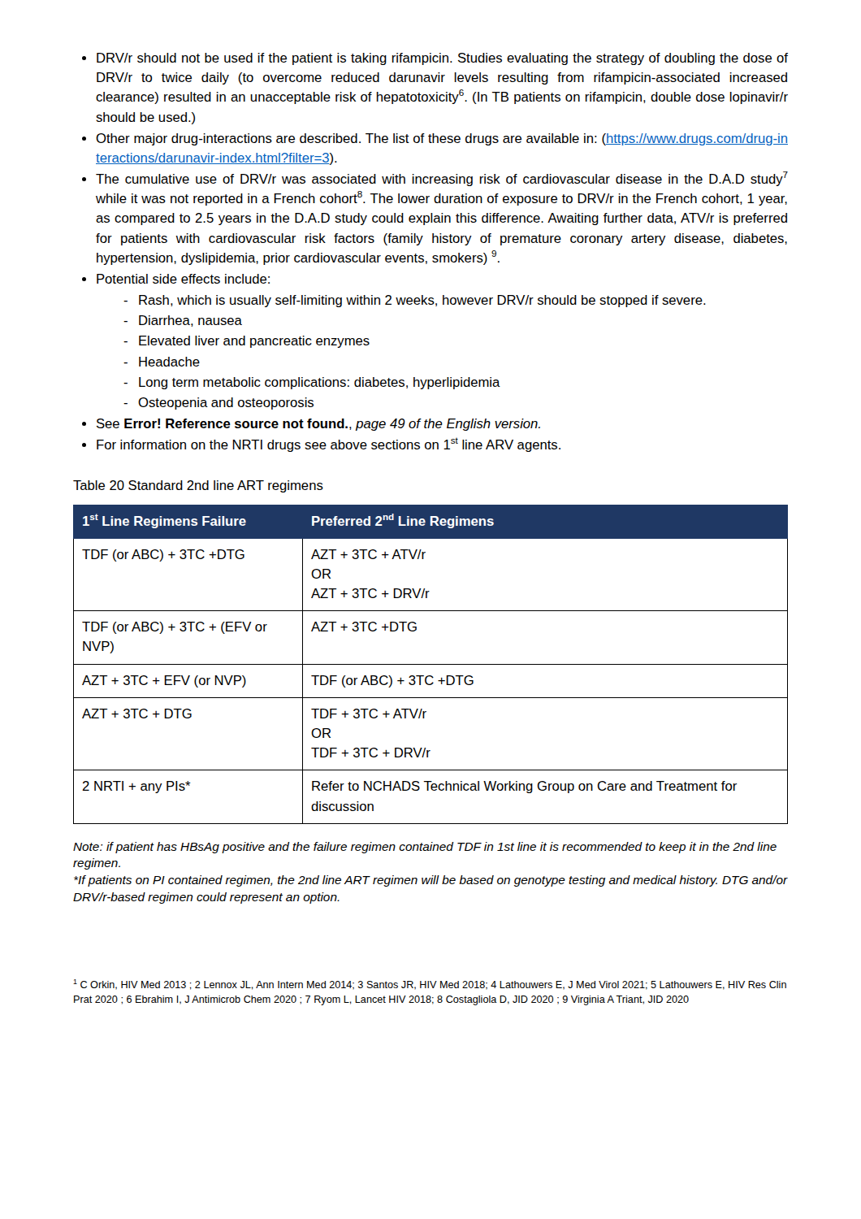DRV/r should not be used if the patient is taking rifampicin. Studies evaluating the strategy of doubling the dose of DRV/r to twice daily (to overcome reduced darunavir levels resulting from rifampicin-associated increased clearance) resulted in an unacceptable risk of hepatotoxicity6. (In TB patients on rifampicin, double dose lopinavir/r should be used.)
Other major drug-interactions are described. The list of these drugs are available in: (https://www.drugs.com/drug-interactions/darunavir-index.html?filter=3).
The cumulative use of DRV/r was associated with increasing risk of cardiovascular disease in the D.A.D study7 while it was not reported in a French cohort8. The lower duration of exposure to DRV/r in the French cohort, 1 year, as compared to 2.5 years in the D.A.D study could explain this difference. Awaiting further data, ATV/r is preferred for patients with cardiovascular risk factors (family history of premature coronary artery disease, diabetes, hypertension, dyslipidemia, prior cardiovascular events, smokers) 9.
Potential side effects include:
Rash, which is usually self-limiting within 2 weeks, however DRV/r should be stopped if severe.
Diarrhea, nausea
Elevated liver and pancreatic enzymes
Headache
Long term metabolic complications: diabetes, hyperlipidemia
Osteopenia and osteoporosis
See Error! Reference source not found., page 49 of the English version.
For information on the NRTI drugs see above sections on 1st line ARV agents.
Table 20 Standard 2nd line ART regimens
| 1 st Line Regimens Failure | Preferred 2 nd Line Regimens |
| --- | --- |
| TDF (or ABC) + 3TC +DTG | AZT + 3TC + ATV/r OR AZT + 3TC + DRV/r |
| TDF (or ABC) + 3TC + (EFV or NVP) | AZT + 3TC +DTG |
| AZT + 3TC + EFV (or NVP) | TDF (or ABC) + 3TC +DTG |
| AZT + 3TC + DTG | TDF + 3TC + ATV/r OR TDF + 3TC + DRV/r |
| 2 NRTI + any PIs* | Refer to NCHADS Technical Working Group on Care and Treatment for discussion |
Note: if patient has HBsAg positive and the failure regimen contained TDF in 1st line it is recommended to keep it in the 2nd line regimen.
*If patients on PI contained regimen, the 2nd line ART regimen will be based on genotype testing and medical history. DTG and/or DRV/r-based regimen could represent an option.
1 C Orkin, HIV Med 2013 ; 2 Lennox JL, Ann Intern Med 2014; 3 Santos JR, HIV Med 2018; 4 Lathouwers E, J Med Virol 2021; 5 Lathouwers E, HIV Res Clin Prat 2020 ; 6 Ebrahim I, J Antimicrob Chem 2020 ; 7 Ryom L, Lancet HIV 2018; 8 Costagliola D, JID 2020 ; 9 Virginia A Triant, JID 2020